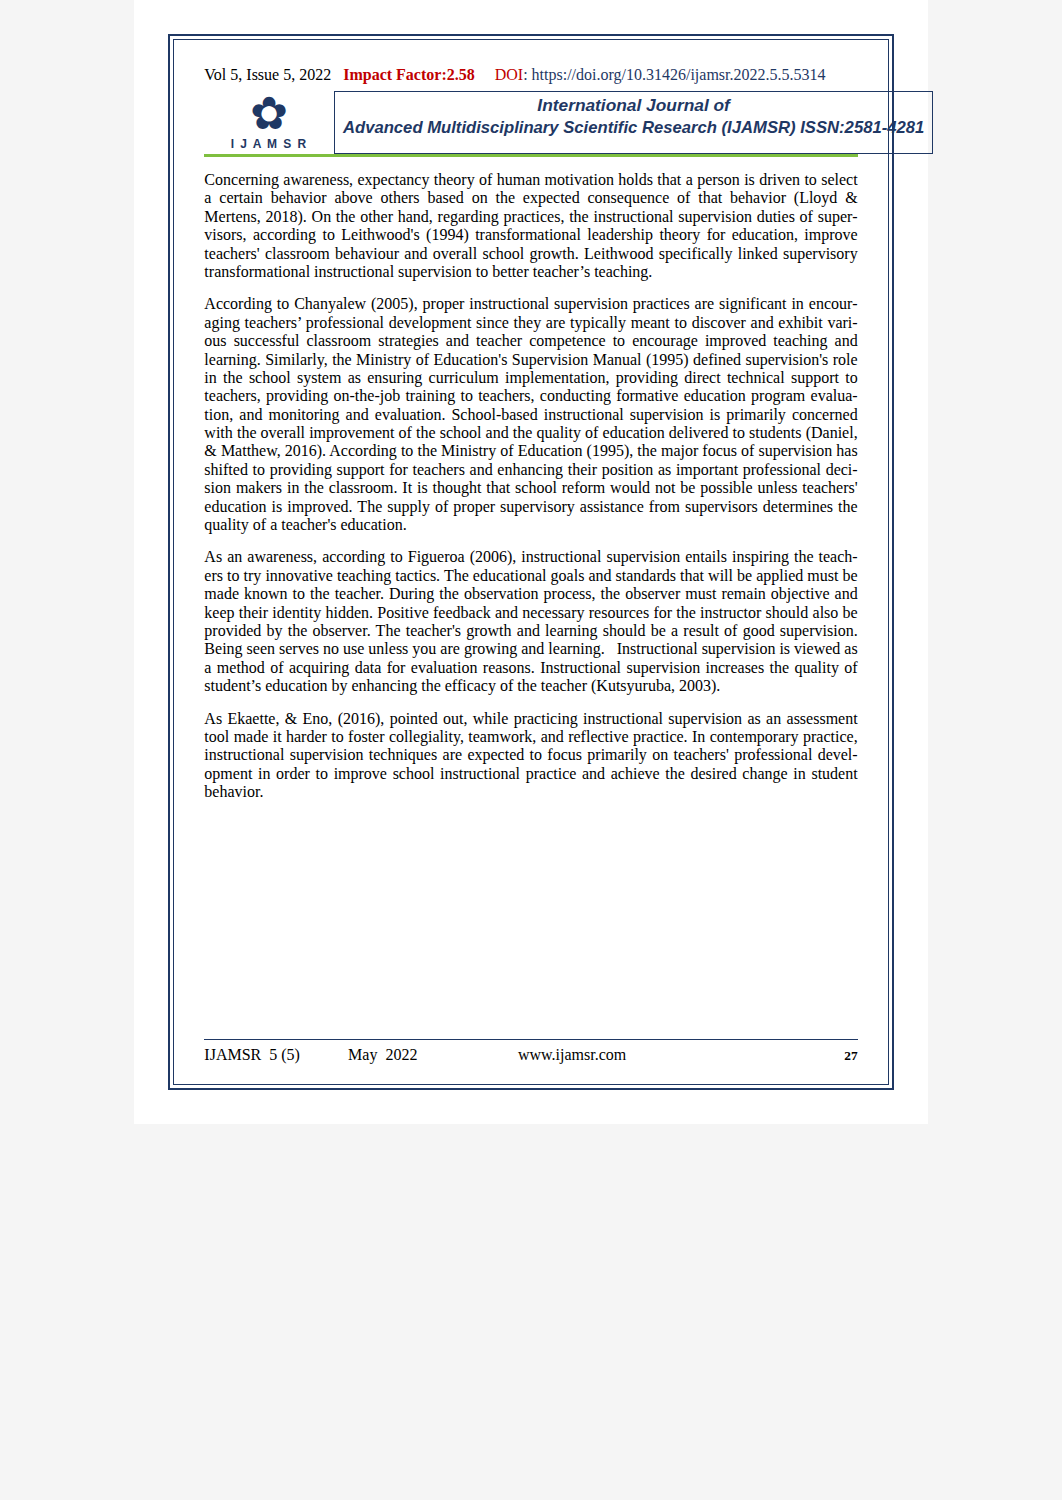Vol 5, Issue 5, 2022 Impact Factor:2.58 DOI: https://doi.org/10.31426/ijamsr.2022.5.5.5314
✿
I J A M S R
International Journal of
Advanced Multidisciplinary Scientific Research (IJAMSR) ISSN:2581-4281
Concerning awareness, expectancy theory of human motivation holds that a person is driven to select a certain behavior above others based on the expected consequence of that behavior (Lloyd & Mertens, 2018). On the other hand, regarding practices, the instructional supervision duties of supervisors, according to Leithwood's (1994) transformational leadership theory for education, improve teachers' classroom behaviour and overall school growth. Leithwood specifically linked supervisory transformational instructional supervision to better teacher’s teaching.
According to Chanyalew (2005), proper instructional supervision practices are significant in encouraging teachers’ professional development since they are typically meant to discover and exhibit various successful classroom strategies and teacher competence to encourage improved teaching and learning. Similarly, the Ministry of Education's Supervision Manual (1995) defined supervision's role in the school system as ensuring curriculum implementation, providing direct technical support to teachers, providing on-the-job training to teachers, conducting formative education program evaluation, and monitoring and evaluation. School-based instructional supervision is primarily concerned with the overall improvement of the school and the quality of education delivered to students (Daniel, & Matthew, 2016). According to the Ministry of Education (1995), the major focus of supervision has shifted to providing support for teachers and enhancing their position as important professional decision makers in the classroom. It is thought that school reform would not be possible unless teachers' education is improved. The supply of proper supervisory assistance from supervisors determines the quality of a teacher's education.
As an awareness, according to Figueroa (2006), instructional supervision entails inspiring the teachers to try innovative teaching tactics. The educational goals and standards that will be applied must be made known to the teacher. During the observation process, the observer must remain objective and keep their identity hidden. Positive feedback and necessary resources for the instructor should also be provided by the observer. The teacher's growth and learning should be a result of good supervision. Being seen serves no use unless you are growing and learning. Instructional supervision is viewed as a method of acquiring data for evaluation reasons. Instructional supervision increases the quality of student’s education by enhancing the efficacy of the teacher (Kutsyuruba, 2003).
As Ekaette, & Eno, (2016), pointed out, while practicing instructional supervision as an assessment tool made it harder to foster collegiality, teamwork, and reflective practice. In contemporary practice, instructional supervision techniques are expected to focus primarily on teachers' professional development in order to improve school instructional practice and achieve the desired change in student behavior.
IJAMSR 5 (5)
May 2022
www.ijamsr.com
27